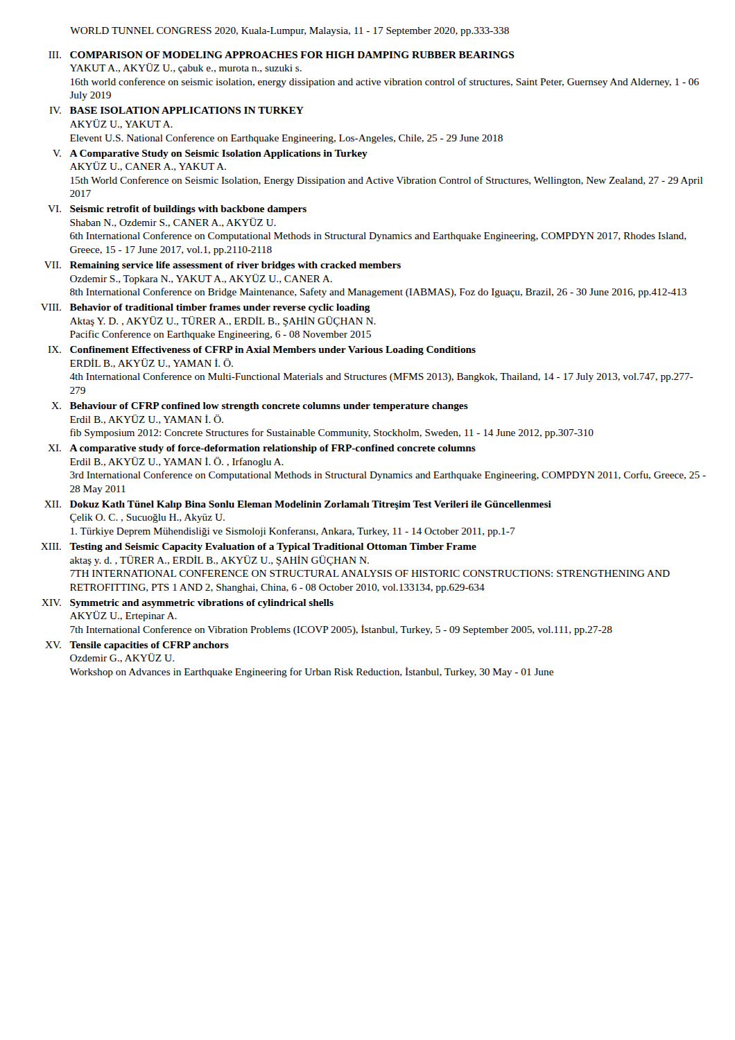WORLD TUNNEL CONGRESS 2020, Kuala-Lumpur, Malaysia, 11 - 17 September 2020, pp.333-338
III.
COMPARISON OF MODELING APPROACHES FOR HIGH DAMPING RUBBER BEARINGS
YAKUT A., AKYÜZ U., çabuk e., murota n., suzuki s.
16th world conference on seismic isolation, energy dissipation and active vibration control of structures, Saint Peter, Guernsey And Alderney, 1 - 06 July 2019
IV.
BASE ISOLATION APPLICATIONS IN TURKEY
AKYÜZ U., YAKUT A.
Elevent U.S. National Conference on Earthquake Engineering, Los-Angeles, Chile, 25 - 29 June 2018
V.
A Comparative Study on Seismic Isolation Applications in Turkey
AKYÜZ U., CANER A., YAKUT A.
15th World Conference on Seismic Isolation, Energy Dissipation and Active Vibration Control of Structures, Wellington, New Zealand, 27 - 29 April 2017
VI.
Seismic retrofit of buildings with backbone dampers
Shaban N., Ozdemir S., CANER A., AKYÜZ U.
6th International Conference on Computational Methods in Structural Dynamics and Earthquake Engineering, COMPDYN 2017, Rhodes Island, Greece, 15 - 17 June 2017, vol.1, pp.2110-2118
VII.
Remaining service life assessment of river bridges with cracked members
Ozdemir S., Topkara N., YAKUT A., AKYÜZ U., CANER A.
8th International Conference on Bridge Maintenance, Safety and Management (IABMAS), Foz do Iguaçu, Brazil, 26 - 30 June 2016, pp.412-413
VIII.
Behavior of traditional timber frames under reverse cyclic loading
Aktaş Y. D. , AKYÜZ U., TÜRER A., ERDİL B., ŞAHİN GÜÇHAN N.
Pacific Conference on Earthquake Engineering, 6 - 08 November 2015
IX.
Confinement Effectiveness of CFRP in Axial Members under Various Loading Conditions
ERDİL B., AKYÜZ U., YAMAN İ. Ö.
4th International Conference on Multi-Functional Materials and Structures (MFMS 2013), Bangkok, Thailand, 14 - 17 July 2013, vol.747, pp.277-279
X.
Behaviour of CFRP confined low strength concrete columns under temperature changes
Erdil B., AKYÜZ U., YAMAN İ. Ö.
fib Symposium 2012: Concrete Structures for Sustainable Community, Stockholm, Sweden, 11 - 14 June 2012, pp.307-310
XI.
A comparative study of force-deformation relationship of FRP-confined concrete columns
Erdil B., AKYÜZ U., YAMAN İ. Ö. , Irfanoglu A.
3rd International Conference on Computational Methods in Structural Dynamics and Earthquake Engineering, COMPDYN 2011, Corfu, Greece, 25 - 28 May 2011
XII.
Dokuz Katlı Tünel Kalıp Bina Sonlu Eleman Modelinin Zorlamalı Titreşim Test Verileri ile Güncellenmesi
Çelik O. C. , Sucuoğlu H., Akyüz U.
1. Türkiye Deprem Mühendisliği ve Sismoloji Konferansı, Ankara, Turkey, 11 - 14 October 2011, pp.1-7
XIII.
Testing and Seismic Capacity Evaluation of a Typical Traditional Ottoman Timber Frame
aktaş y. d. , TÜRER A., ERDİL B., AKYÜZ U., ŞAHİN GÜÇHAN N.
7TH INTERNATIONAL CONFERENCE ON STRUCTURAL ANALYSIS OF HISTORIC CONSTRUCTIONS: STRENGTHENING AND RETROFITTING, PTS 1 AND 2, Shanghai, China, 6 - 08 October 2010, vol.133134, pp.629-634
XIV.
Symmetric and asymmetric vibrations of cylindrical shells
AKYÜZ U., Ertepinar A.
7th International Conference on Vibration Problems (ICOVP 2005), İstanbul, Turkey, 5 - 09 September 2005, vol.111, pp.27-28
XV.
Tensile capacities of CFRP anchors
Ozdemir G., AKYÜZ U.
Workshop on Advances in Earthquake Engineering for Urban Risk Reduction, İstanbul, Turkey, 30 May - 01 June